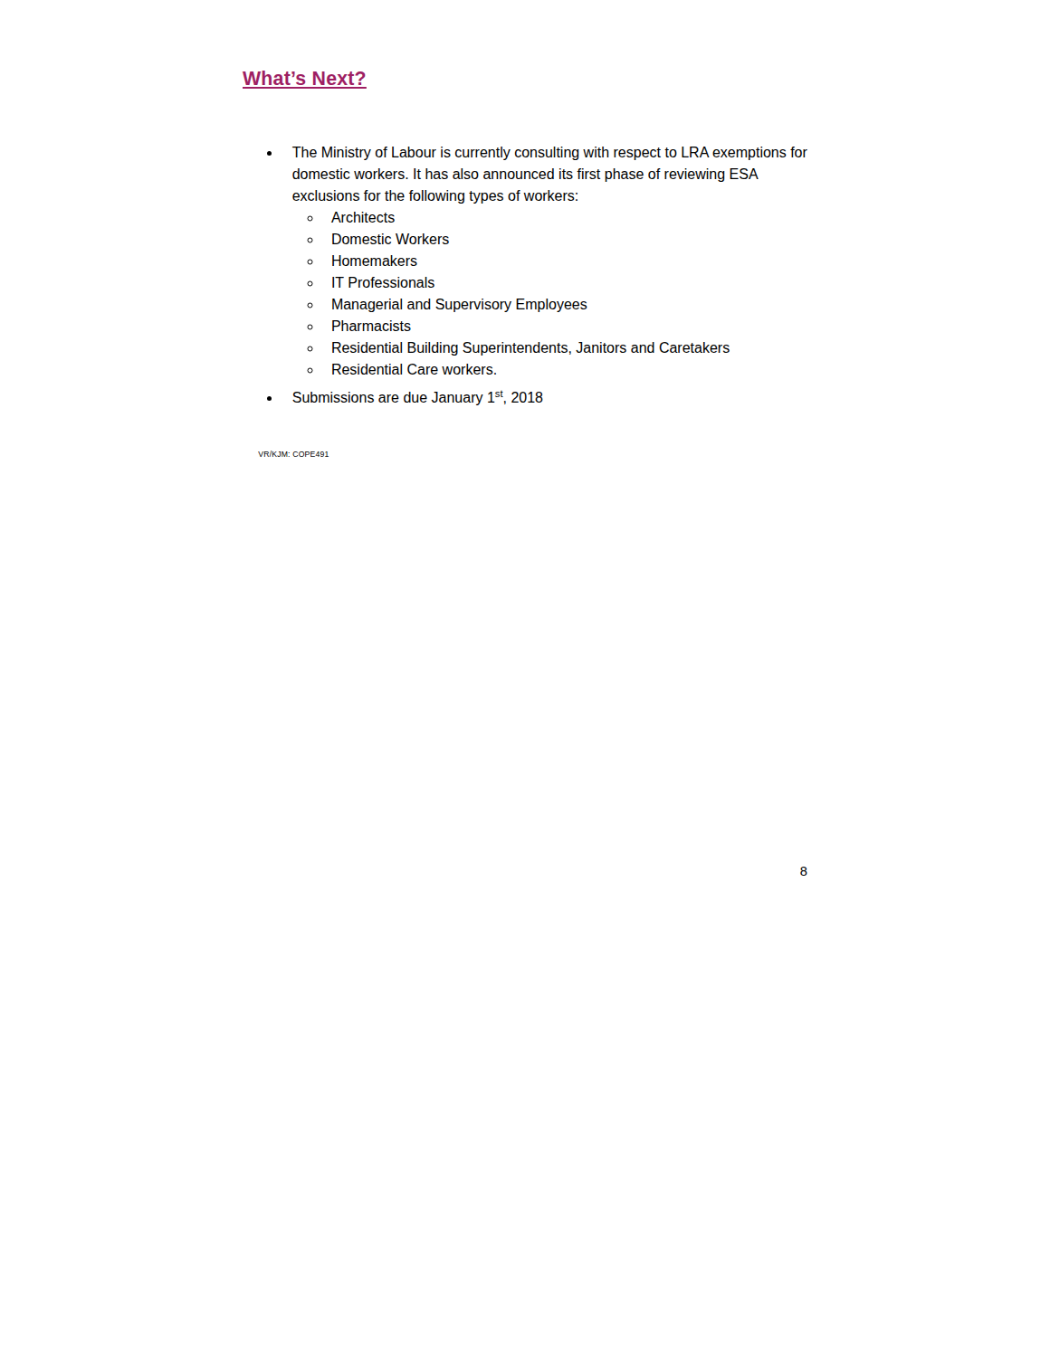What’s Next?
The Ministry of Labour is currently consulting with respect to LRA exemptions for domestic workers. It has also announced its first phase of reviewing ESA exclusions for the following types of workers:
Architects
Domestic Workers
Homemakers
IT Professionals
Managerial and Supervisory Employees
Pharmacists
Residential Building Superintendents, Janitors and Caretakers
Residential Care workers.
Submissions are due January 1st, 2018
VR/KJM: COPE491
8